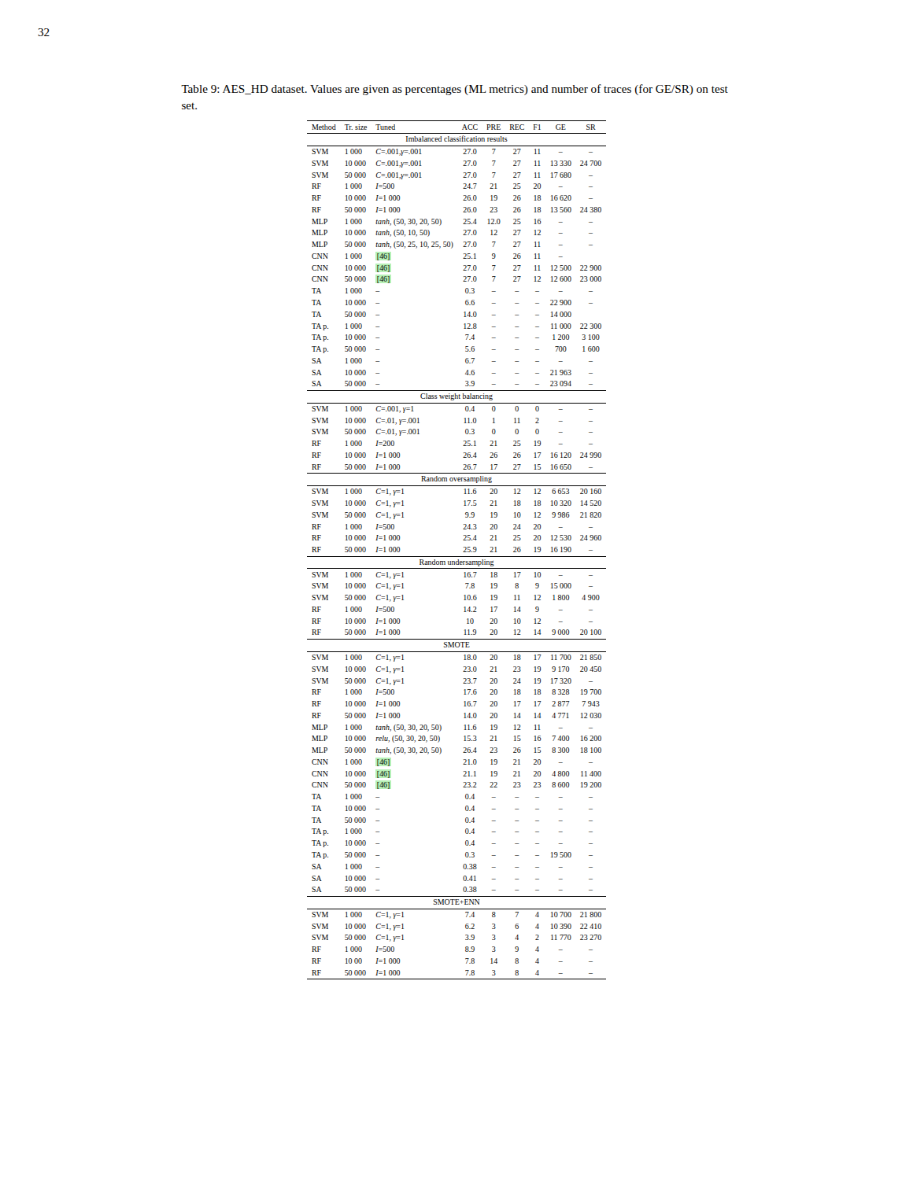32
Table 9: AES_HD dataset. Values are given as percentages (ML metrics) and number of traces (for GE/SR) on test set.
| Method | Tr. size | Tuned | ACC | PRE | REC | F1 | GE | SR |
| --- | --- | --- | --- | --- | --- | --- | --- | --- |
| Imbalanced classification results |
| SVM | 1 000 | C =.001, γ =.001 | 27.0 | 7 | 27 | 11 | – | – |
| SVM | 10 000 | C =.001, γ =.001 | 27.0 | 7 | 27 | 11 | 13 330 | 24 700 |
| SVM | 50 000 | C =.001, γ =.001 | 27.0 | 7 | 27 | 11 | 17 680 | – |
| RF | 1 000 | I =500 | 24.7 | 21 | 25 | 20 | – | – |
| RF | 10 000 | I =1 000 | 26.0 | 19 | 26 | 18 | 16 620 | – |
| RF | 50 000 | I =1 000 | 26.0 | 23 | 26 | 18 | 13 560 | 24 380 |
| MLP | 1 000 | tanh , (50, 30, 20, 50) | 25.4 | 12.0 | 25 | 16 | – | – |
| MLP | 10 000 | tanh , (50, 10, 50) | 27.0 | 12 | 27 | 12 | – | – |
| MLP | 50 000 | tanh , (50, 25, 10, 25, 50) | 27.0 | 7 | 27 | 11 | – | – |
| CNN | 1 000 | [46] | 25.1 | 9 | 26 | 11 | – | |
| CNN | 10 000 | [46] | 27.0 | 7 | 27 | 11 | 12 500 | 22 900 |
| CNN | 50 000 | [46] | 27.0 | 7 | 27 | 12 | 12 600 | 23 000 |
| TA | 1 000 | – | 0.3 | – | – | – | – | – |
| TA | 10 000 | – | 6.6 | – | – | – | 22 900 | – |
| TA | 50 000 | – | 14.0 | – | – | – | 14 000 | |
| TA p. | 1 000 | – | 12.8 | – | – | – | 11 000 | 22 300 |
| TA p. | 10 000 | – | 7.4 | – | – | – | 1 200 | 3 100 |
| TA p. | 50 000 | – | 5.6 | – | – | – | 700 | 1 600 |
| SA | 1 000 | – | 6.7 | – | – | – | – | – |
| SA | 10 000 | – | 4.6 | – | – | – | 21 963 | – |
| SA | 50 000 | – | 3.9 | – | – | – | 23 094 | – |
| Class weight balancing |
| SVM | 1 000 | C =.001, γ =1 | 0.4 | 0 | 0 | 0 | – | – |
| SVM | 10 000 | C =.01, γ =.001 | 11.0 | 1 | 11 | 2 | – | – |
| SVM | 50 000 | C =.01, γ =.001 | 0.3 | 0 | 0 | 0 | – | – |
| RF | 1 000 | I =200 | 25.1 | 21 | 25 | 19 | – | – |
| RF | 10 000 | I =1 000 | 26.4 | 26 | 26 | 17 | 16 120 | 24 990 |
| RF | 50 000 | I =1 000 | 26.7 | 17 | 27 | 15 | 16 650 | – |
| Random oversampling |
| SVM | 1 000 | C =1, γ =1 | 11.6 | 20 | 12 | 12 | 6 653 | 20 160 |
| SVM | 10 000 | C =1, γ =1 | 17.5 | 21 | 18 | 18 | 10 320 | 14 520 |
| SVM | 50 000 | C =1, γ =1 | 9.9 | 19 | 10 | 12 | 9 986 | 21 820 |
| RF | 1 000 | I =500 | 24.3 | 20 | 24 | 20 | – | – |
| RF | 10 000 | I =1 000 | 25.4 | 21 | 25 | 20 | 12 530 | 24 960 |
| RF | 50 000 | I =1 000 | 25.9 | 21 | 26 | 19 | 16 190 | – |
| Random undersampling |
| SVM | 1 000 | C =1, γ =1 | 16.7 | 18 | 17 | 10 | – | – |
| SVM | 10 000 | C =1, γ =1 | 7.8 | 19 | 8 | 9 | 15 000 | – |
| SVM | 50 000 | C =1, γ =1 | 10.6 | 19 | 11 | 12 | 1 800 | 4 900 |
| RF | 1 000 | I =500 | 14.2 | 17 | 14 | 9 | – | – |
| RF | 10 000 | I =1 000 | 10 | 20 | 10 | 12 | – | – |
| RF | 50 000 | I =1 000 | 11.9 | 20 | 12 | 14 | 9 000 | 20 100 |
| SMOTE |
| SVM | 1 000 | C =1, γ =1 | 18.0 | 20 | 18 | 17 | 11 700 | 21 850 |
| SVM | 10 000 | C =1, γ =1 | 23.0 | 21 | 23 | 19 | 9 170 | 20 450 |
| SVM | 50 000 | C =1, γ =1 | 23.7 | 20 | 24 | 19 | 17 320 | – |
| RF | 1 000 | I =500 | 17.6 | 20 | 18 | 18 | 8 328 | 19 700 |
| RF | 10 000 | I =1 000 | 16.7 | 20 | 17 | 17 | 2 877 | 7 943 |
| RF | 50 000 | I =1 000 | 14.0 | 20 | 14 | 14 | 4 771 | 12 030 |
| MLP | 1 000 | tanh , (50, 30, 20, 50) | 11.6 | 19 | 12 | 11 | – | – |
| MLP | 10 000 | relu , (50, 30, 20, 50) | 15.3 | 21 | 15 | 16 | 7 400 | 16 200 |
| MLP | 50 000 | tanh , (50, 30, 20, 50) | 26.4 | 23 | 26 | 15 | 8 300 | 18 100 |
| CNN | 1 000 | [46] | 21.0 | 19 | 21 | 20 | – | – |
| CNN | 10 000 | [46] | 21.1 | 19 | 21 | 20 | 4 800 | 11 400 |
| CNN | 50 000 | [46] | 23.2 | 22 | 23 | 23 | 8 600 | 19 200 |
| TA | 1 000 | – | 0.4 | – | – | – | – | – |
| TA | 10 000 | – | 0.4 | – | – | – | – | – |
| TA | 50 000 | – | 0.4 | – | – | – | – | – |
| TA p. | 1 000 | – | 0.4 | – | – | – | – | – |
| TA p. | 10 000 | – | 0.4 | – | – | – | – | – |
| TA p. | 50 000 | – | 0.3 | – | – | – | 19 500 | – |
| SA | 1 000 | – | 0.38 | – | – | – | – | – |
| SA | 10 000 | – | 0.41 | – | – | – | – | – |
| SA | 50 000 | – | 0.38 | – | – | – | – | – |
| SMOTE+ENN |
| SVM | 1 000 | C =1, γ =1 | 7.4 | 8 | 7 | 4 | 10 700 | 21 800 |
| SVM | 10 000 | C =1, γ =1 | 6.2 | 3 | 6 | 4 | 10 390 | 22 410 |
| SVM | 50 000 | C =1, γ =1 | 3.9 | 3 | 4 | 2 | 11 770 | 23 270 |
| RF | 1 000 | I =500 | 8.9 | 3 | 9 | 4 | – | – |
| RF | 10 00 | I =1 000 | 7.8 | 14 | 8 | 4 | – | – |
| RF | 50 000 | I =1 000 | 7.8 | 3 | 8 | 4 | – | – |